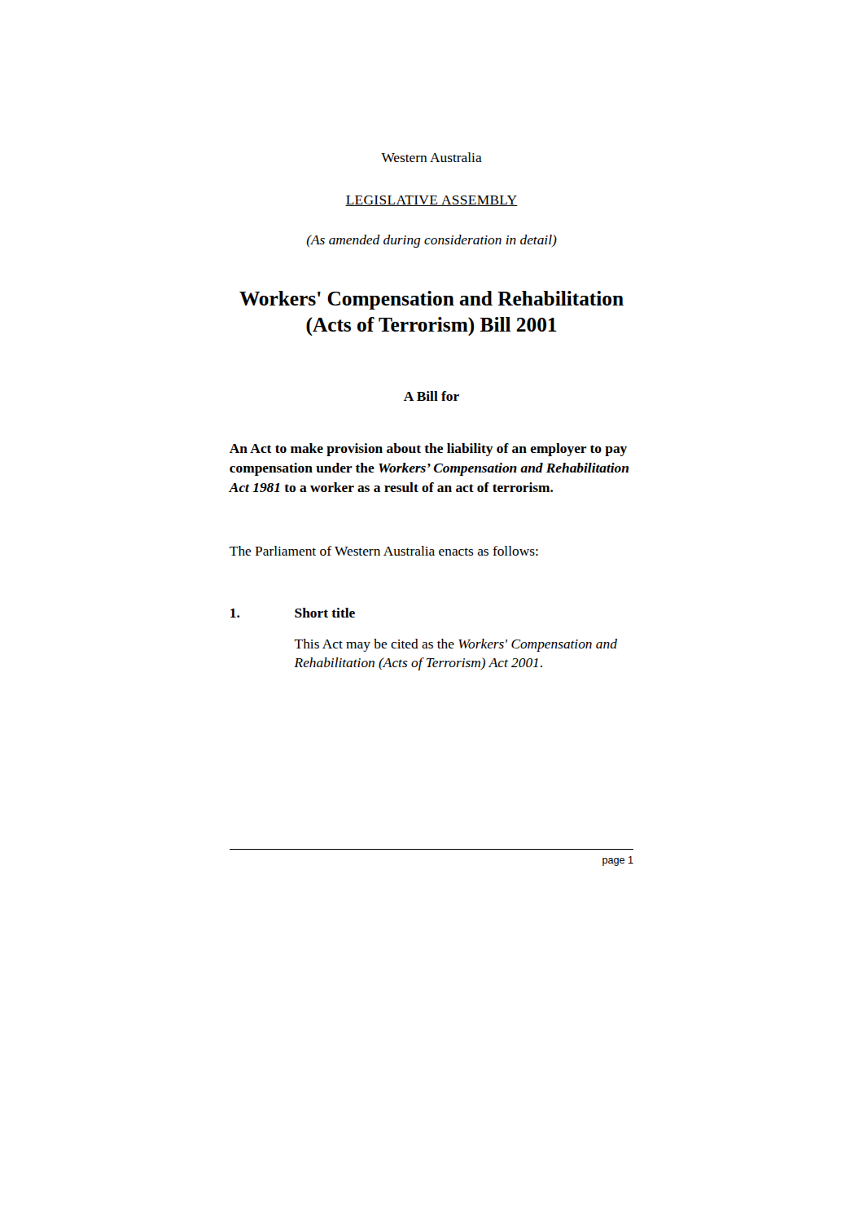Western Australia
LEGISLATIVE ASSEMBLY
(As amended during consideration in detail)
Workers' Compensation and Rehabilitation
(Acts of Terrorism) Bill 2001
A Bill for
An Act to make provision about the liability of an employer to pay compensation under the Workers’ Compensation and Rehabilitation Act 1981 to a worker as a result of an act of terrorism.
The Parliament of Western Australia enacts as follows:
1.
Short title
This Act may be cited as the Workers' Compensation and Rehabilitation (Acts of Terrorism) Act 2001.
page 1